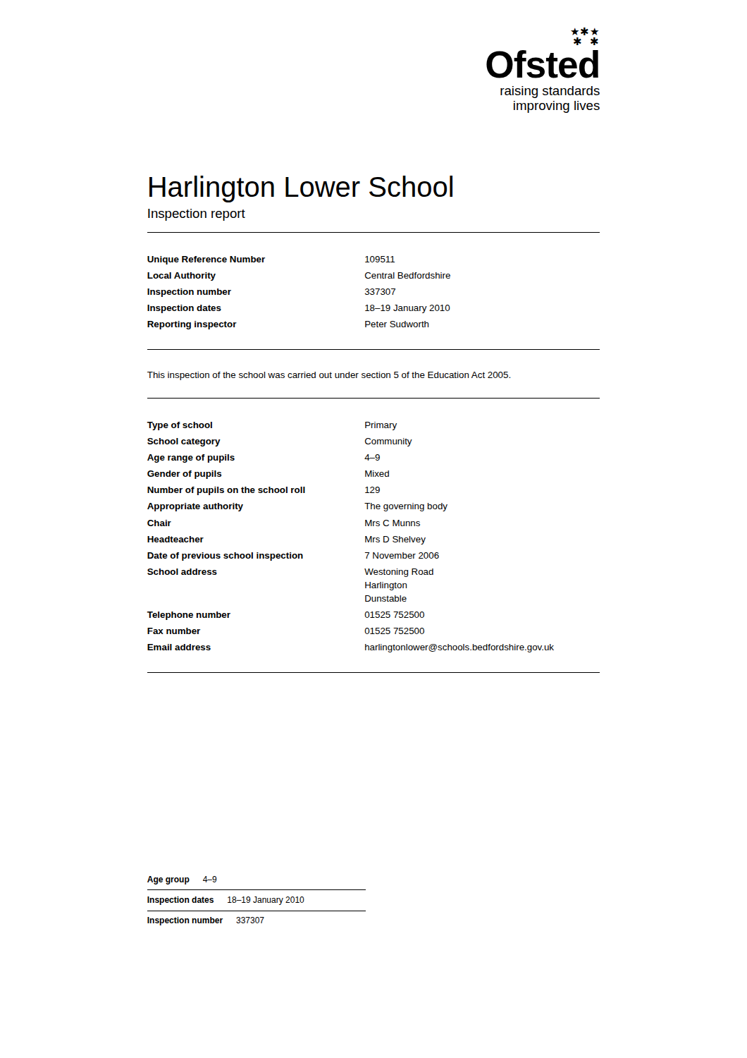★✱★
✱ ✱
Ofsted
raising standards
improving lives
Harlington Lower School
Inspection report
| Unique Reference Number | 109511 |
| Local Authority | Central Bedfordshire |
| Inspection number | 337307 |
| Inspection dates | 18–19 January 2010 |
| Reporting inspector | Peter Sudworth |
This inspection of the school was carried out under section 5 of the Education Act 2005.
| Type of school | Primary |
| School category | Community |
| Age range of pupils | 4–9 |
| Gender of pupils | Mixed |
| Number of pupils on the school roll | 129 |
| Appropriate authority | The governing body |
| Chair | Mrs C Munns |
| Headteacher | Mrs D Shelvey |
| Date of previous school inspection | 7 November 2006 |
| School address | Westoning Road Harlington Dunstable |
| Telephone number | 01525 752500 |
| Fax number | 01525 752500 |
| Email address | harlingtonlower@schools.bedfordshire.gov.uk |
| Age group | 4–9 |
| Inspection dates | 18–19 January 2010 |
| Inspection number | 337307 |